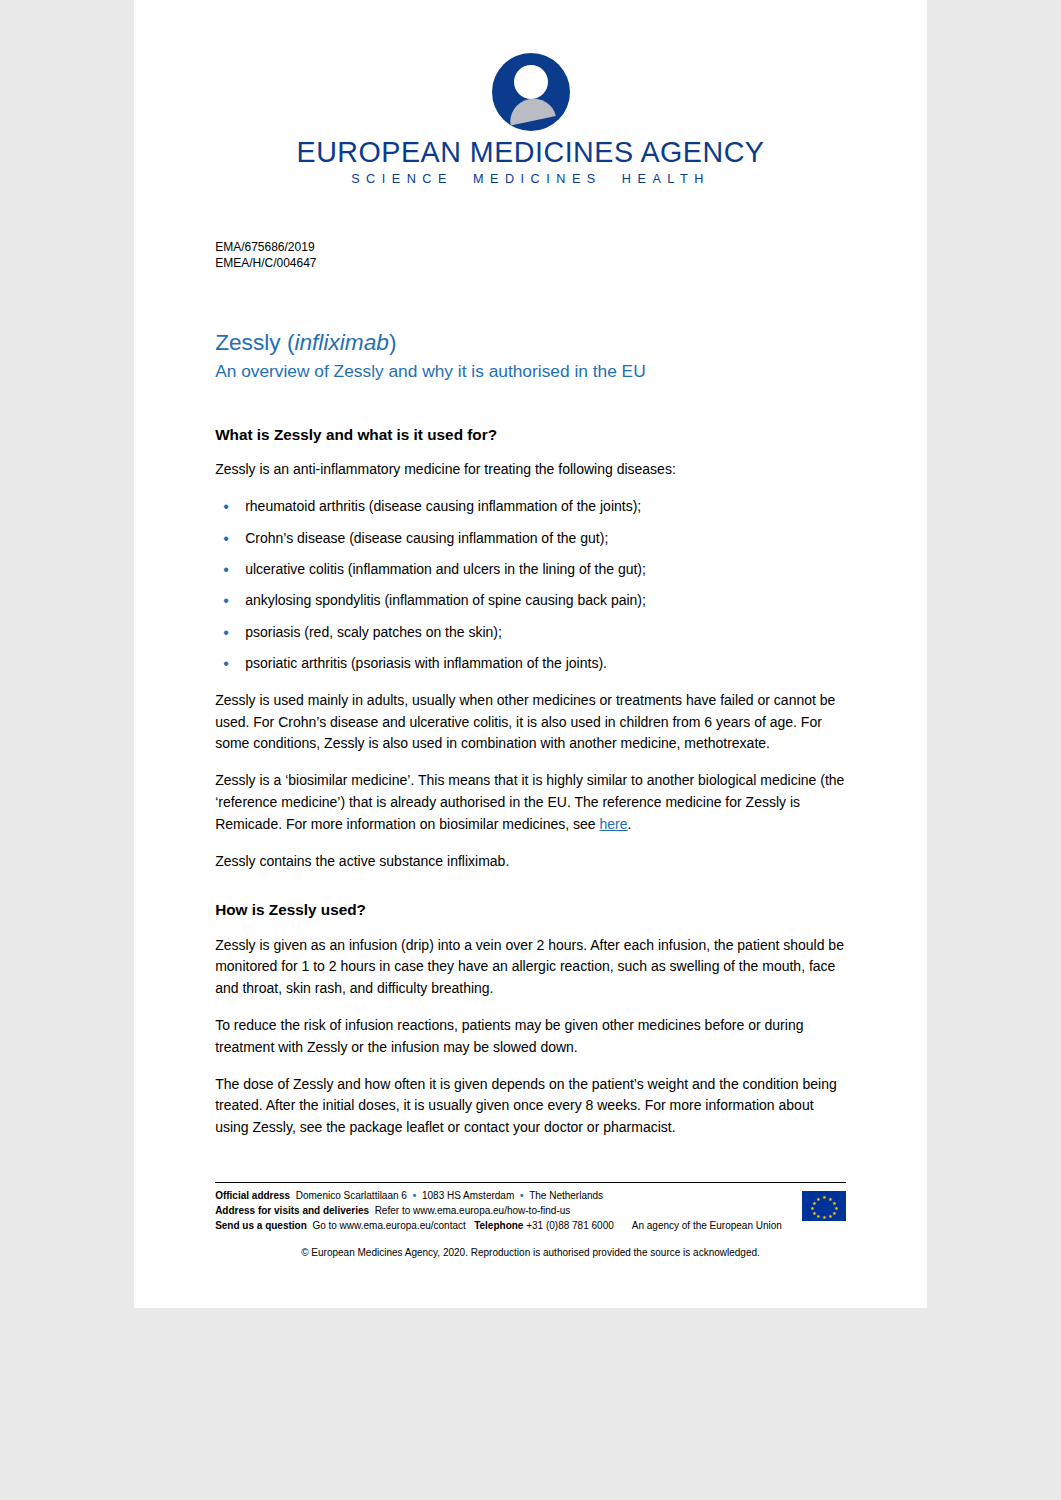EUROPEAN MEDICINES AGENCY
SCIENCE MEDICINES HEALTH
EMA/675686/2019
EMEA/H/C/004647
Zessly (infliximab)
An overview of Zessly and why it is authorised in the EU
What is Zessly and what is it used for?
Zessly is an anti-inflammatory medicine for treating the following diseases:
rheumatoid arthritis (disease causing inflammation of the joints);
Crohn’s disease (disease causing inflammation of the gut);
ulcerative colitis (inflammation and ulcers in the lining of the gut);
ankylosing spondylitis (inflammation of spine causing back pain);
psoriasis (red, scaly patches on the skin);
psoriatic arthritis (psoriasis with inflammation of the joints).
Zessly is used mainly in adults, usually when other medicines or treatments have failed or cannot be used. For Crohn’s disease and ulcerative colitis, it is also used in children from 6 years of age. For some conditions, Zessly is also used in combination with another medicine, methotrexate.
Zessly is a ‘biosimilar medicine’. This means that it is highly similar to another biological medicine (the ‘reference medicine’) that is already authorised in the EU. The reference medicine for Zessly is Remicade. For more information on biosimilar medicines, see here.
Zessly contains the active substance infliximab.
How is Zessly used?
Zessly is given as an infusion (drip) into a vein over 2 hours. After each infusion, the patient should be monitored for 1 to 2 hours in case they have an allergic reaction, such as swelling of the mouth, face and throat, skin rash, and difficulty breathing.
To reduce the risk of infusion reactions, patients may be given other medicines before or during treatment with Zessly or the infusion may be slowed down.
The dose of Zessly and how often it is given depends on the patient’s weight and the condition being treated. After the initial doses, it is usually given once every 8 weeks. For more information about using Zessly, see the package leaflet or contact your doctor or pharmacist.
Official address Domenico Scarlattilaan 6 • 1083 HS Amsterdam • The Netherlands
Address for visits and deliveries Refer to www.ema.europa.eu/how-to-find-us
Send us a question Go to www.ema.europa.eu/contact Telephone +31 (0)88 781 6000An agency of the European Union
★ ★ ★ ★ ★ ★ ★ ★ ★ ★ ★ ★
© European Medicines Agency, 2020. Reproduction is authorised provided the source is acknowledged.